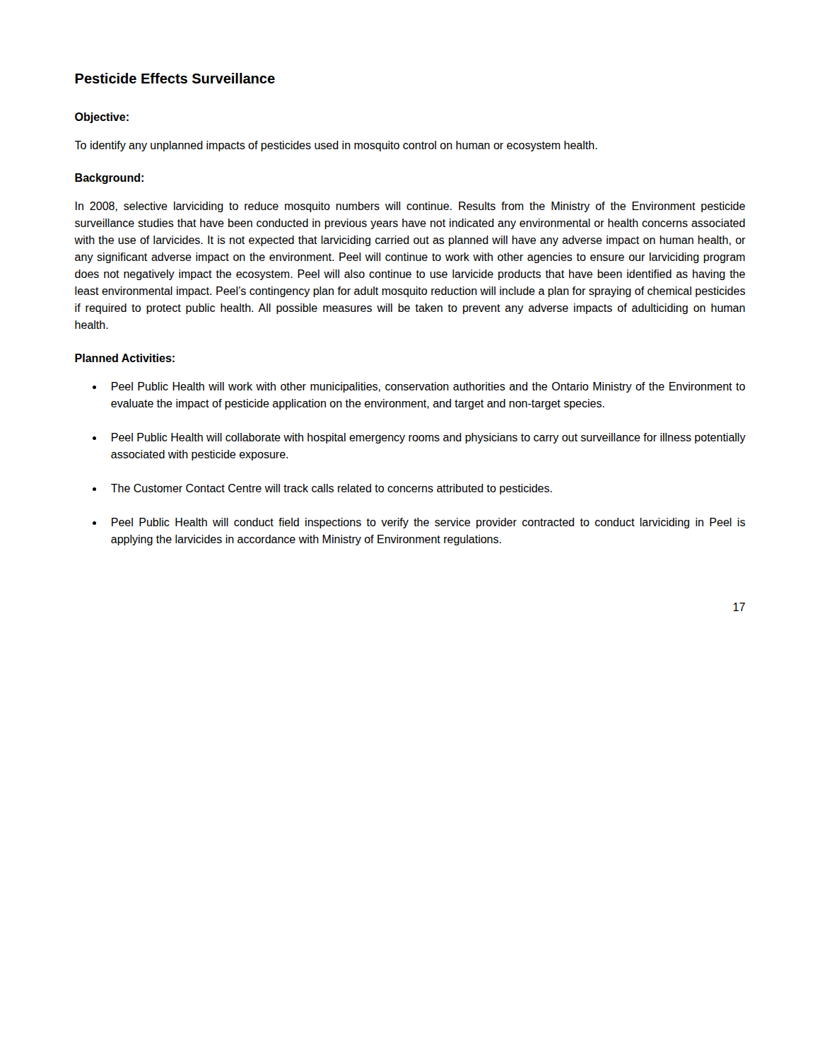Pesticide Effects Surveillance
Objective:
To identify any unplanned impacts of pesticides used in mosquito control on human or ecosystem health.
Background:
In 2008, selective larviciding to reduce mosquito numbers will continue. Results from the Ministry of the Environment pesticide surveillance studies that have been conducted in previous years have not indicated any environmental or health concerns associated with the use of larvicides. It is not expected that larviciding carried out as planned will have any adverse impact on human health, or any significant adverse impact on the environment. Peel will continue to work with other agencies to ensure our larviciding program does not negatively impact the ecosystem. Peel will also continue to use larvicide products that have been identified as having the least environmental impact. Peel’s contingency plan for adult mosquito reduction will include a plan for spraying of chemical pesticides if required to protect public health. All possible measures will be taken to prevent any adverse impacts of adulticiding on human health.
Planned Activities:
Peel Public Health will work with other municipalities, conservation authorities and the Ontario Ministry of the Environment to evaluate the impact of pesticide application on the environment, and target and non-target species.
Peel Public Health will collaborate with hospital emergency rooms and physicians to carry out surveillance for illness potentially associated with pesticide exposure.
The Customer Contact Centre will track calls related to concerns attributed to pesticides.
Peel Public Health will conduct field inspections to verify the service provider contracted to conduct larviciding in Peel is applying the larvicides in accordance with Ministry of Environment regulations.
17